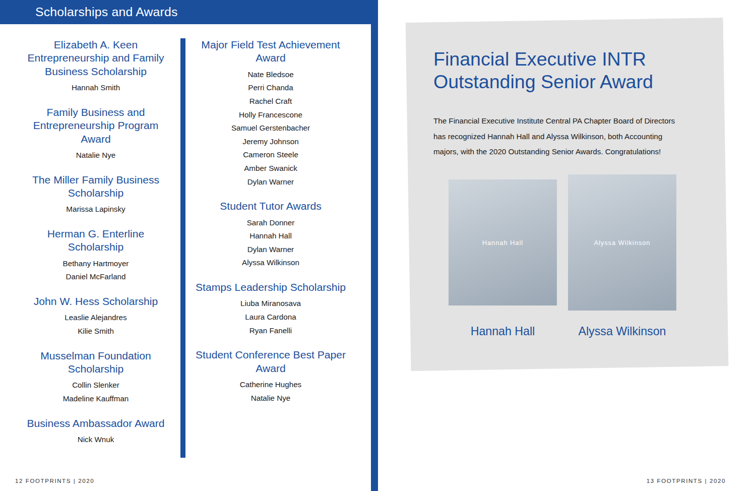Scholarships and Awards
Elizabeth A. Keen Entrepreneurship and Family Business Scholarship
Hannah Smith
Family Business and Entrepreneurship Program Award
Natalie Nye
The Miller Family Business Scholarship
Marissa Lapinsky
Herman G. Enterline Scholarship
Bethany Hartmoyer
Daniel McFarland
John W. Hess Scholarship
Leaslie Alejandres
Kilie Smith
Musselman Foundation Scholarship
Collin Slenker
Madeline Kauffman
Business Ambassador Award
Nick Wnuk
Major Field Test Achievement Award
Nate Bledsoe
Perri Chanda
Rachel Craft
Holly Francescone
Samuel Gerstenbacher
Jeremy Johnson
Cameron Steele
Amber Swanick
Dylan Warner
Student Tutor Awards
Sarah Donner
Hannah Hall
Dylan Warner
Alyssa Wilkinson
Stamps Leadership Scholarship
Liuba Miranosava
Laura Cardona
Ryan Fanelli
Student Conference Best Paper Award
Catherine Hughes
Natalie Nye
12 FOOTPRINTS | 2020
Financial Executive INTR
Outstanding Senior Award
The Financial Executive Institute Central PA Chapter Board of Directors has recognized Hannah Hall and Alyssa Wilkinson, both Accounting majors, with the 2020 Outstanding Senior Awards. Congratulations!
Hannah Hall
Alyssa Wilkinson
Hannah Hall Alyssa Wilkinson
13 FOOTPRINTS | 2020